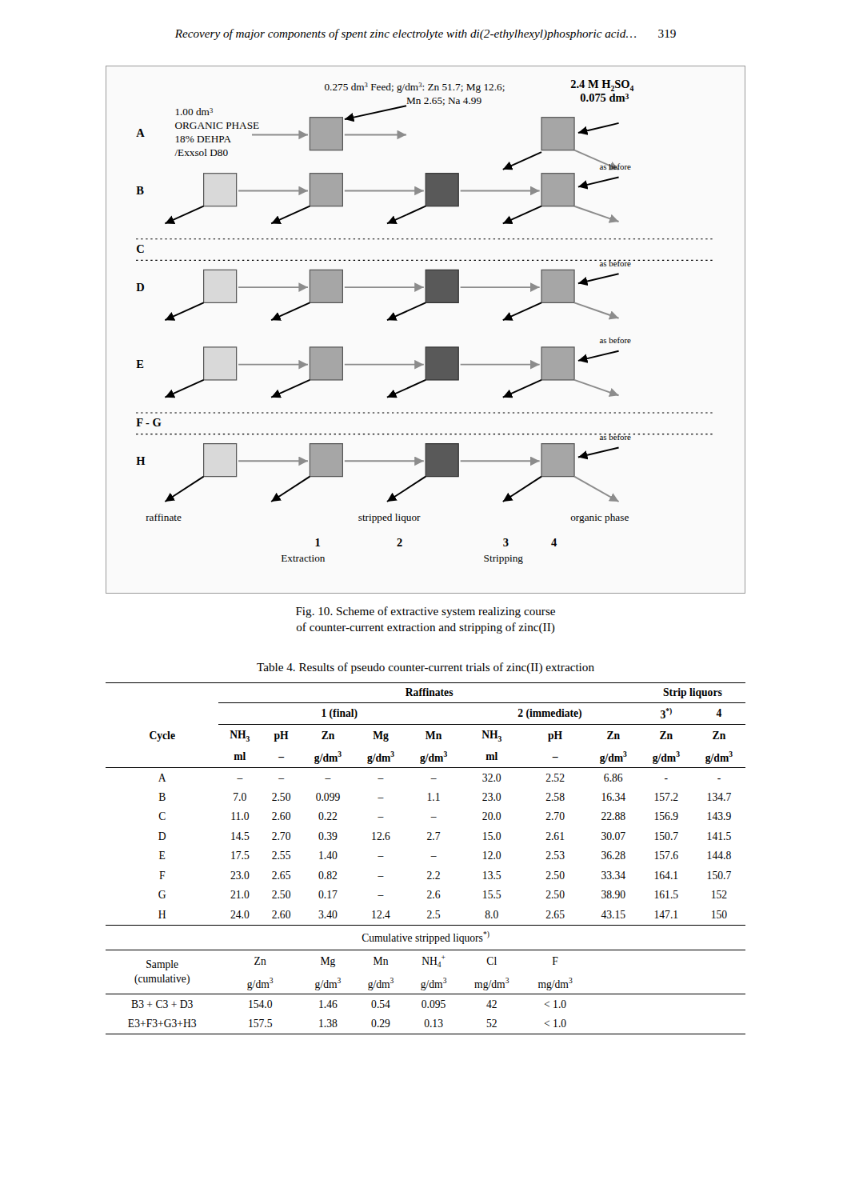Recovery of major components of spent zinc electrolyte with di(2-ethylhexyl)phosphoric acid… 319
0.275 dm3 Feed; g/dm3: Zn 51.7; Mg 12.6; Mn 2.65; Na 4.99 2.4 M H2SO4 0.075 dm3 1.00 dm3 ORGANIC PHASE 18% DEHPA /Exxsol D80 A B as before C D as before E as before F - G H as before raffinate stripped liquor organic phase 1 2 3 4 Extraction Stripping
Fig. 10. Scheme of extractive system realizing course
of counter-current extraction and stripping of zinc(II)
Table 4. Results of pseudo counter-current trials of zinc(II) extraction
| | Raffinates | Strip liquors |
| --- | --- | --- |
| | 1 (final) | 2 (immediate) | 3 *) | 4 |
| Cycle | NH 3 | pH | Zn | Mg | Mn | NH 3 | pH | Zn | Zn | Zn |
| | ml | – | g/dm 3 | g/dm 3 | g/dm 3 | ml | – | g/dm 3 | g/dm 3 | g/dm 3 |
| A | – | – | – | – | – | 32.0 | 2.52 | 6.86 | - | - |
| B | 7.0 | 2.50 | 0.099 | – | 1.1 | 23.0 | 2.58 | 16.34 | 157.2 | 134.7 |
| C | 11.0 | 2.60 | 0.22 | – | – | 20.0 | 2.70 | 22.88 | 156.9 | 143.9 |
| D | 14.5 | 2.70 | 0.39 | 12.6 | 2.7 | 15.0 | 2.61 | 30.07 | 150.7 | 141.5 |
| E | 17.5 | 2.55 | 1.40 | – | – | 12.0 | 2.53 | 36.28 | 157.6 | 144.8 |
| F | 23.0 | 2.65 | 0.82 | – | 2.2 | 13.5 | 2.50 | 33.34 | 164.1 | 150.7 |
| G | 21.0 | 2.50 | 0.17 | – | 2.6 | 15.5 | 2.50 | 38.90 | 161.5 | 152 |
| H | 24.0 | 2.60 | 3.40 | 12.4 | 2.5 | 8.0 | 2.65 | 43.15 | 147.1 | 150 |
| Cumulative stripped liquors *) |
| Sample (cumulative) | Zn | Mg | Mn | NH 4 + | Cl | F | |
| g/dm 3 | g/dm 3 | g/dm 3 | g/dm 3 | mg/dm 3 | mg/dm 3 | |
| B3 + C3 + D3 | 154.0 | 1.46 | 0.54 | 0.095 | 42 | < 1.0 | |
| E3+F3+G3+H3 | 157.5 | 1.38 | 0.29 | 0.13 | 52 | < 1.0 | |